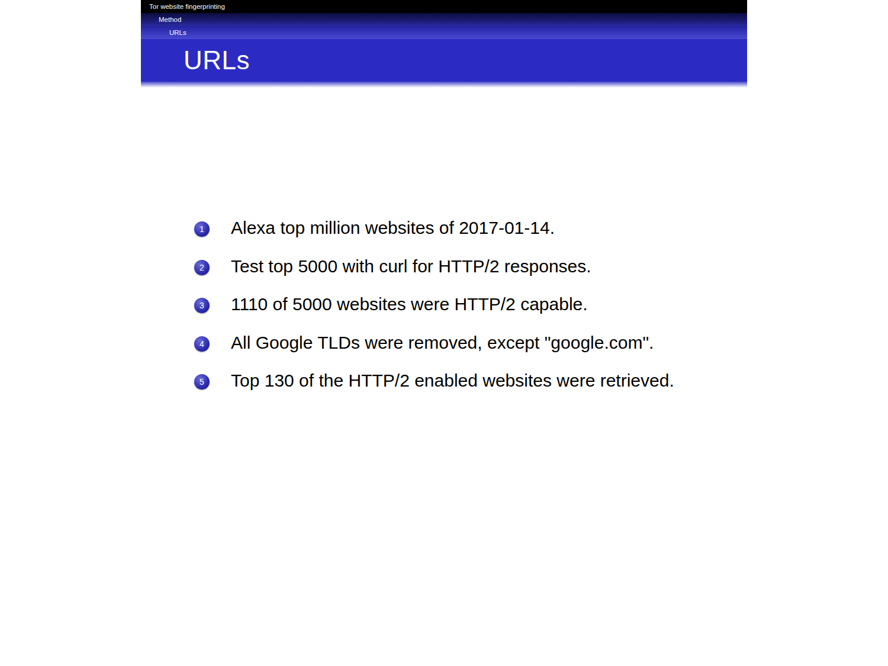Tor website fingerprinting
Method
URLs
URLs
1 Alexa top million websites of 2017-01-14.
2 Test top 5000 with curl for HTTP/2 responses.
31110 of 5000 websites were HTTP/2 capable.
4 All Google TLDs were removed, except "google.com".
5 Top 130 of the HTTP/2 enabled websites were retrieved.